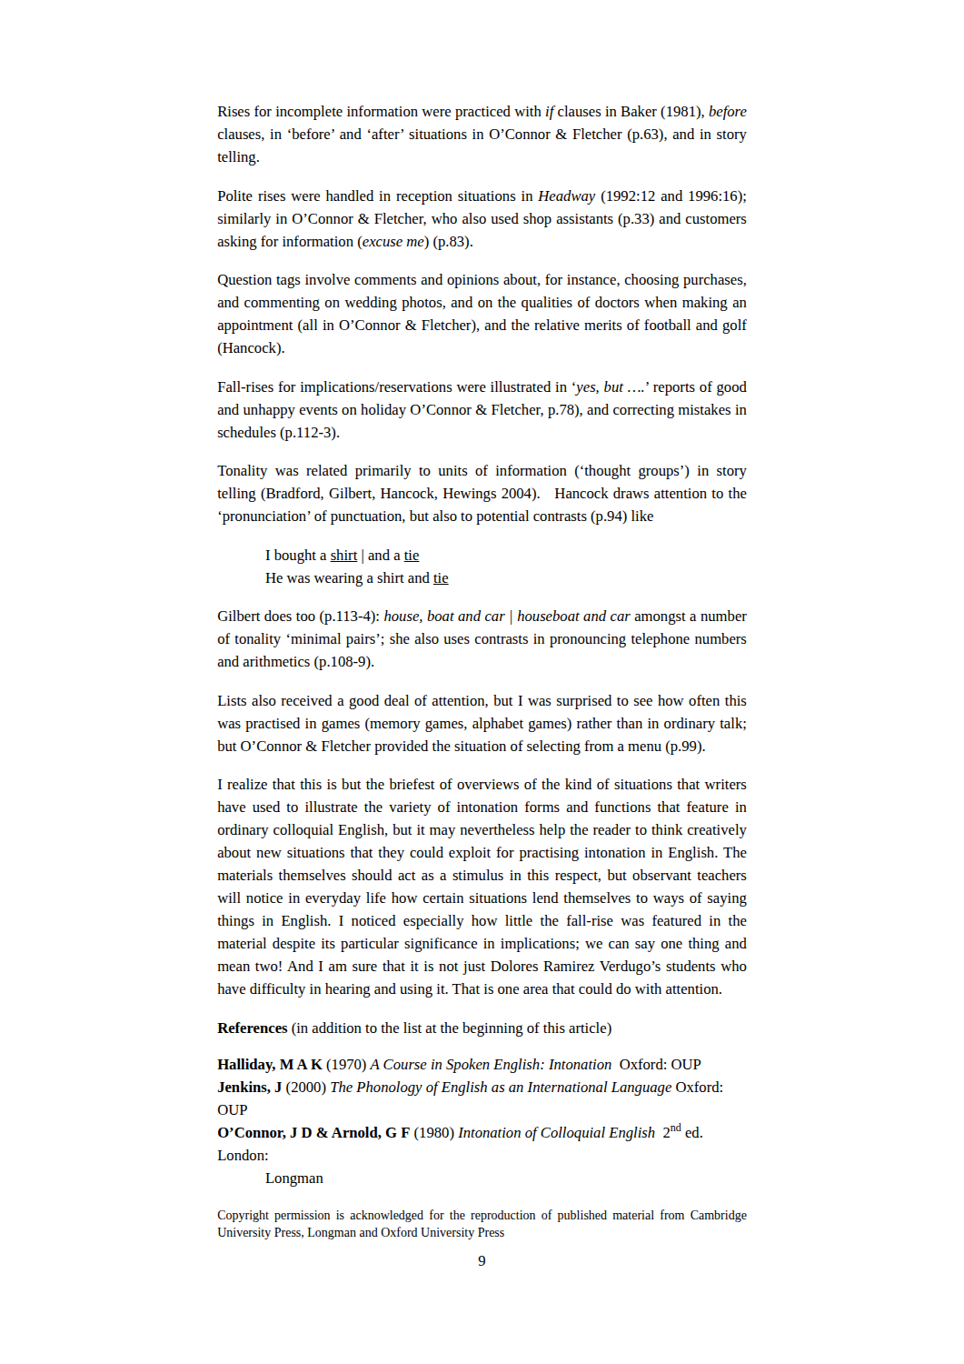Rises for incomplete information were practiced with if clauses in Baker (1981), before clauses, in ‘before’ and ‘after’ situations in O’Connor & Fletcher (p.63), and in story telling.
Polite rises were handled in reception situations in Headway (1992:12 and 1996:16); similarly in O’Connor & Fletcher, who also used shop assistants (p.33) and customers asking for information (excuse me) (p.83).
Question tags involve comments and opinions about, for instance, choosing purchases, and commenting on wedding photos, and on the qualities of doctors when making an appointment (all in O’Connor & Fletcher), and the relative merits of football and golf (Hancock).
Fall-rises for implications/reservations were illustrated in ‘yes, but ….’ reports of good and unhappy events on holiday O’Connor & Fletcher, p.78), and correcting mistakes in schedules (p.112-3).
Tonality was related primarily to units of information (‘thought groups’) in story telling (Bradford, Gilbert, Hancock, Hewings 2004). Hancock draws attention to the ‘pronunciation’ of punctuation, but also to potential contrasts (p.94) like
I bought a shirt | and a tie
He was wearing a shirt and tie
Gilbert does too (p.113-4): house, boat and car | houseboat and car amongst a number of tonality ‘minimal pairs’; she also uses contrasts in pronouncing telephone numbers and arithmetics (p.108-9).
Lists also received a good deal of attention, but I was surprised to see how often this was practised in games (memory games, alphabet games) rather than in ordinary talk; but O’Connor & Fletcher provided the situation of selecting from a menu (p.99).
I realize that this is but the briefest of overviews of the kind of situations that writers have used to illustrate the variety of intonation forms and functions that feature in ordinary colloquial English, but it may nevertheless help the reader to think creatively about new situations that they could exploit for practising intonation in English. The materials themselves should act as a stimulus in this respect, but observant teachers will notice in everyday life how certain situations lend themselves to ways of saying things in English. I noticed especially how little the fall-rise was featured in the material despite its particular significance in implications; we can say one thing and mean two! And I am sure that it is not just Dolores Ramirez Verdugo’s students who have difficulty in hearing and using it. That is one area that could do with attention.
References (in addition to the list at the beginning of this article)
Halliday, M A K (1970) A Course in Spoken English: Intonation Oxford: OUP
Jenkins, J (2000) The Phonology of English as an International Language Oxford: OUP
O’Connor, J D & Arnold, G F (1980) Intonation of Colloquial English 2nd ed. London:
Longman
Copyright permission is acknowledged for the reproduction of published material from Cambridge University Press, Longman and Oxford University Press
9